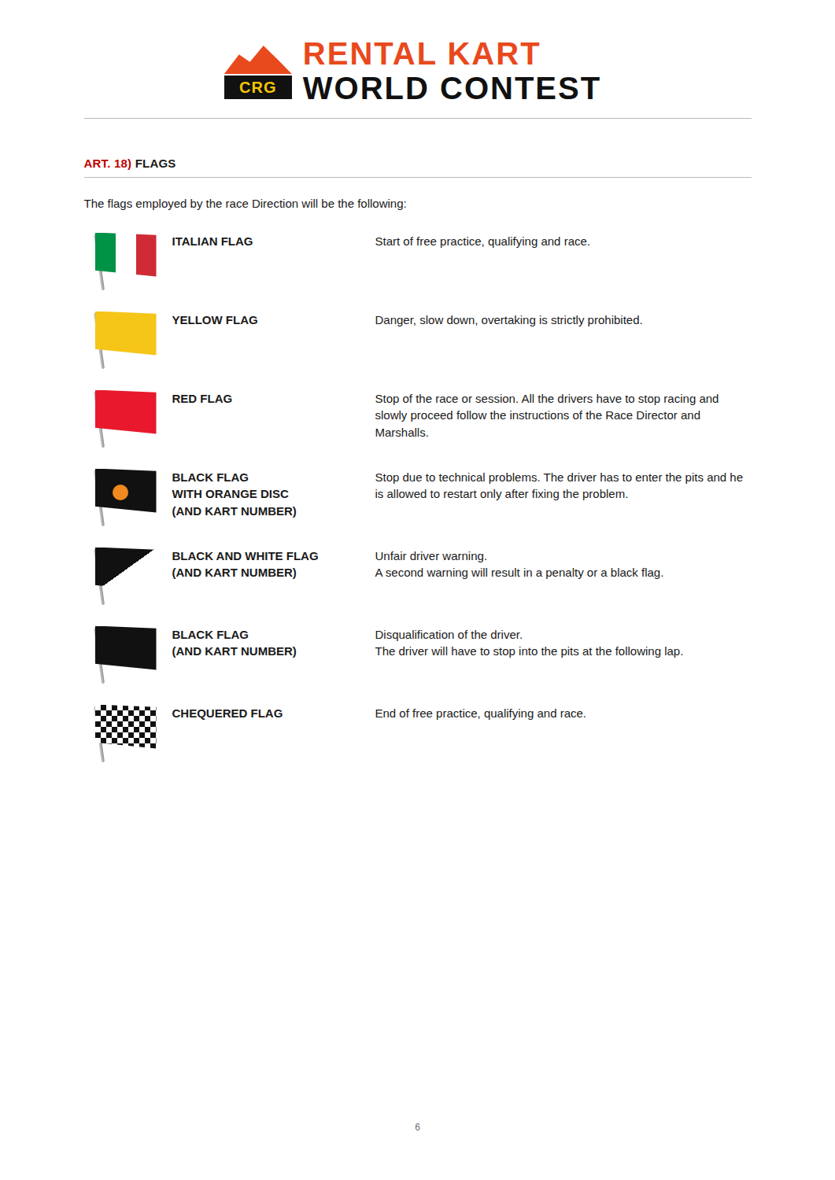CRG
RENTAL KART
WORLD CONTEST
ART. 18) FLAGS
The flags employed by the race Direction will be the following:
| | ITALIAN FLAG | Start of free practice, qualifying and race. |
| | YELLOW FLAG | Danger, slow down, overtaking is strictly prohibited. |
| | RED FLAG | Stop of the race or session. All the drivers have to stop racing and slowly proceed follow the instructions of the Race Director and Marshalls. |
| | BLACK FLAG WITH ORANGE DISC (AND KART NUMBER) | Stop due to technical problems. The driver has to enter the pits and he is allowed to restart only after fixing the problem. |
| | BLACK AND WHITE FLAG (AND KART NUMBER) | Unfair driver warning. A second warning will result in a penalty or a black flag. |
| | BLACK FLAG (AND KART NUMBER) | Disqualification of the driver. The driver will have to stop into the pits at the following lap. |
| | CHEQUERED FLAG | End of free practice, qualifying and race. |
6